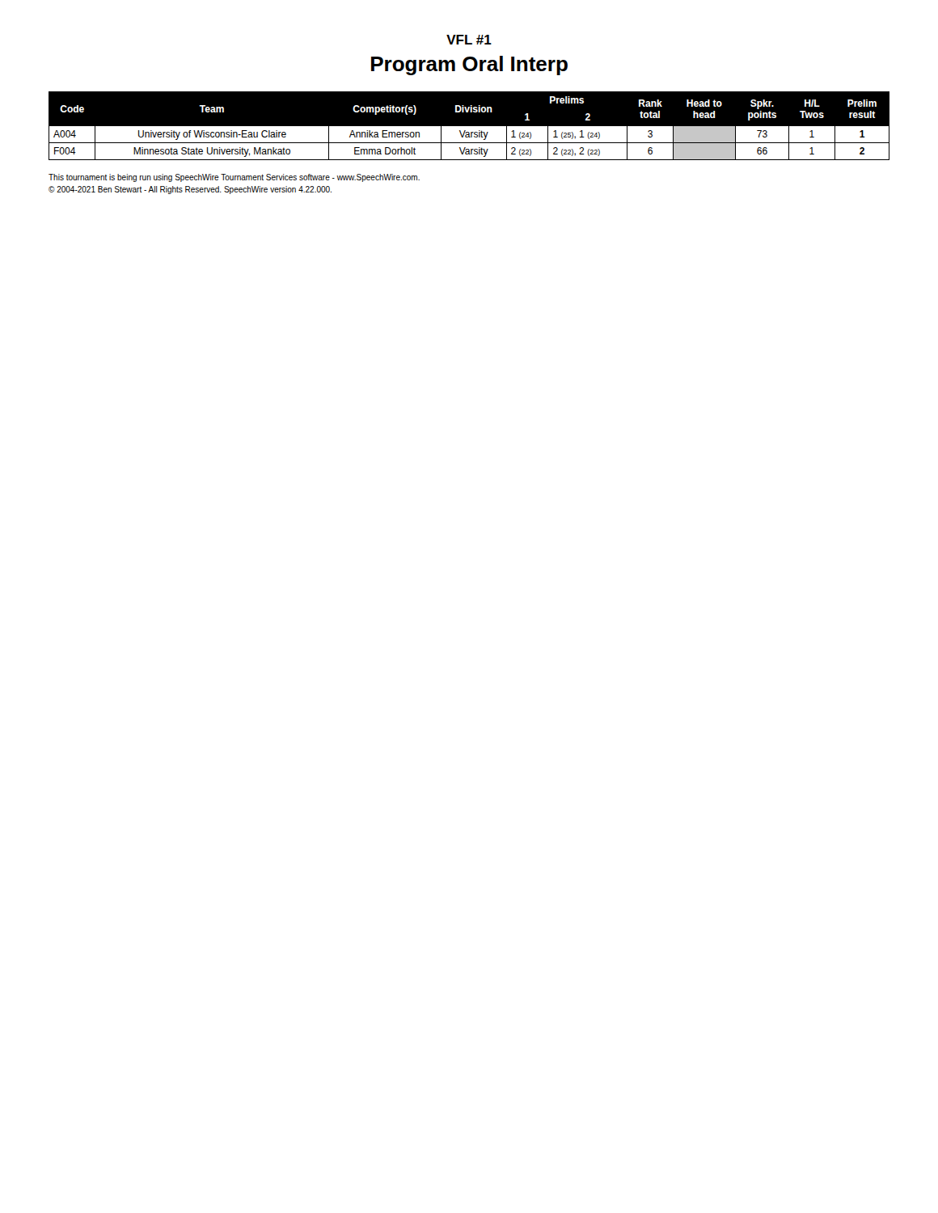VFL #1
Program Oral Interp
| Code | Team | Competitor(s) | Division | Prelims | Rank total | Head to head | Spkr. points | H/L Twos | Prelim result |
| --- | --- | --- | --- | --- | --- | --- | --- | --- | --- |
| 1 | 2 |
| A004 | University of Wisconsin-Eau Claire | Annika Emerson | Varsity | 1 (24) | 1 (25) , 1 (24) | 3 | | 73 | 1 | 1 |
| F004 | Minnesota State University, Mankato | Emma Dorholt | Varsity | 2 (22) | 2 (22) , 2 (22) | 6 | | 66 | 1 | 2 |
This tournament is being run using SpeechWire Tournament Services software - www.SpeechWire.com.
© 2004-2021 Ben Stewart - All Rights Reserved. SpeechWire version 4.22.000.